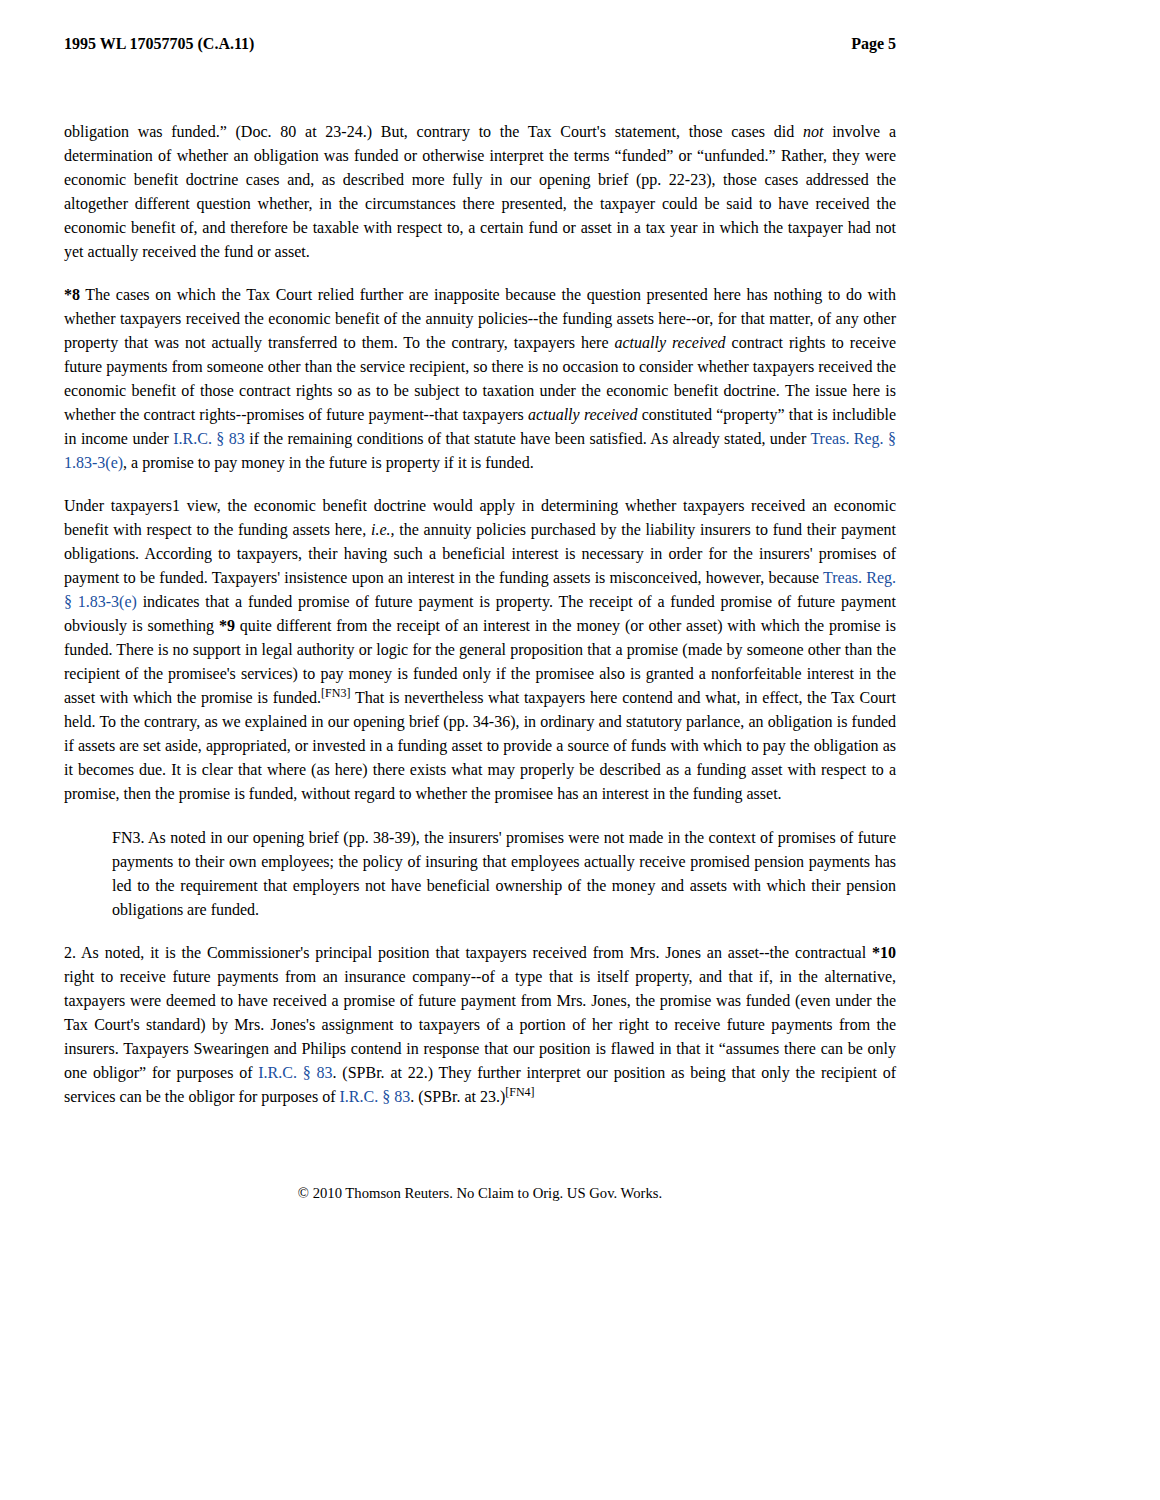1995 WL 17057705 (C.A.11) Page 5
obligation was funded.” (Doc. 80 at 23-24.) But, contrary to the Tax Court's statement, those cases did not involve a determination of whether an obligation was funded or otherwise interpret the terms “funded” or “unfunded.” Rather, they were economic benefit doctrine cases and, as described more fully in our opening brief (pp. 22-23), those cases addressed the altogether different question whether, in the circumstances there presented, the taxpayer could be said to have received the economic benefit of, and therefore be taxable with respect to, a certain fund or asset in a tax year in which the taxpayer had not yet actually received the fund or asset.
*8 The cases on which the Tax Court relied further are inapposite because the question presented here has nothing to do with whether taxpayers received the economic benefit of the annuity policies--the funding assets here--or, for that matter, of any other property that was not actually transferred to them. To the contrary, taxpayers here actually received contract rights to receive future payments from someone other than the service recipient, so there is no occasion to consider whether taxpayers received the economic benefit of those contract rights so as to be subject to taxation under the economic benefit doctrine. The issue here is whether the contract rights--promises of future payment--that taxpayers actually received constituted “property” that is includible in income under I.R.C. § 83 if the remaining conditions of that statute have been satisfied. As already stated, under Treas. Reg. § 1.83-3(e), a promise to pay money in the future is property if it is funded.
Under taxpayers1 view, the economic benefit doctrine would apply in determining whether taxpayers received an economic benefit with respect to the funding assets here, i.e., the annuity policies purchased by the liability insurers to fund their payment obligations. According to taxpayers, their having such a beneficial interest is necessary in order for the insurers' promises of payment to be funded. Taxpayers' insistence upon an interest in the funding assets is misconceived, however, because Treas. Reg. § 1.83-3(e) indicates that a funded promise of future payment is property. The receipt of a funded promise of future payment obviously is something *9 quite different from the receipt of an interest in the money (or other asset) with which the promise is funded. There is no support in legal authority or logic for the general proposition that a promise (made by someone other than the recipient of the promisee's services) to pay money is funded only if the promisee also is granted a nonforfeitable interest in the asset with which the promise is funded.[FN3] That is nevertheless what taxpayers here contend and what, in effect, the Tax Court held. To the contrary, as we explained in our opening brief (pp. 34-36), in ordinary and statutory parlance, an obligation is funded if assets are set aside, appropriated, or invested in a funding asset to provide a source of funds with which to pay the obligation as it becomes due. It is clear that where (as here) there exists what may properly be described as a funding asset with respect to a promise, then the promise is funded, without regard to whether the promisee has an interest in the funding asset.
FN3. As noted in our opening brief (pp. 38-39), the insurers' promises were not made in the context of promises of future payments to their own employees; the policy of insuring that employees actually receive promised pension payments has led to the requirement that employers not have beneficial ownership of the money and assets with which their pension obligations are funded.
2. As noted, it is the Commissioner's principal position that taxpayers received from Mrs. Jones an asset--the contractual *10 right to receive future payments from an insurance company--of a type that is itself property, and that if, in the alternative, taxpayers were deemed to have received a promise of future payment from Mrs. Jones, the promise was funded (even under the Tax Court's standard) by Mrs. Jones's assignment to taxpayers of a portion of her right to receive future payments from the insurers. Taxpayers Swearingen and Philips contend in response that our position is flawed in that it “assumes there can be only one obligor” for purposes of I.R.C. § 83. (SPBr. at 22.) They further interpret our position as being that only the recipient of services can be the obligor for purposes of I.R.C. § 83. (SPBr. at 23.)[FN4]
© 2010 Thomson Reuters. No Claim to Orig. US Gov. Works.